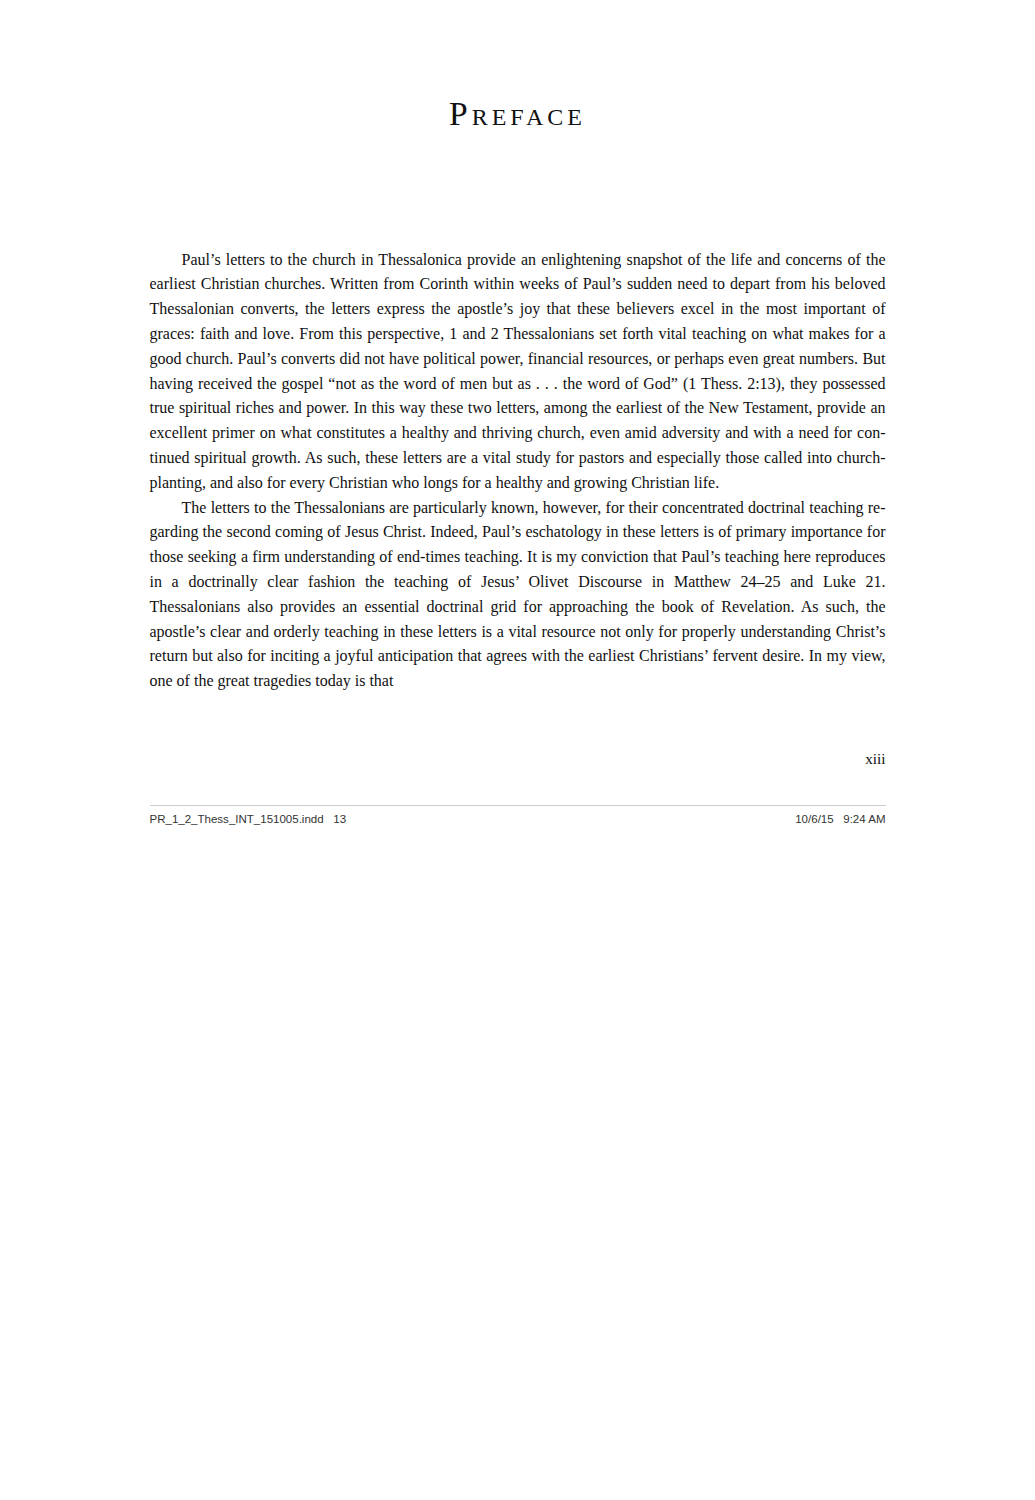Preface
Paul’s letters to the church in Thessalonica provide an enlightening snapshot of the life and concerns of the earliest Christian churches. Written from Corinth within weeks of Paul’s sudden need to depart from his beloved Thessalonian converts, the letters express the apostle’s joy that these believers excel in the most important of graces: faith and love. From this perspective, 1 and 2 Thessalonians set forth vital teaching on what makes for a good church. Paul’s converts did not have political power, financial resources, or perhaps even great numbers. But having received the gospel “not as the word of men but as . . . the word of God” (1 Thess. 2:13), they possessed true spiritual riches and power. In this way these two letters, among the earliest of the New Testament, provide an excellent primer on what constitutes a healthy and thriving church, even amid adversity and with a need for continued spiritual growth. As such, these letters are a vital study for pastors and especially those called into church-planting, and also for every Christian who longs for a healthy and growing Christian life.
The letters to the Thessalonians are particularly known, however, for their concentrated doctrinal teaching regarding the second coming of Jesus Christ. Indeed, Paul’s eschatology in these letters is of primary importance for those seeking a firm understanding of end-times teaching. It is my conviction that Paul’s teaching here reproduces in a doctrinally clear fashion the teaching of Jesus’ Olivet Discourse in Matthew 24–25 and Luke 21. Thessalonians also provides an essential doctrinal grid for approaching the book of Revelation. As such, the apostle’s clear and orderly teaching in these letters is a vital resource not only for properly understanding Christ’s return but also for inciting a joyful anticipation that agrees with the earliest Christians’ fervent desire. In my view, one of the great tragedies today is that
xiii
PR_1_2_Thess_INT_151005.indd 13 10/6/15 9:24 AM